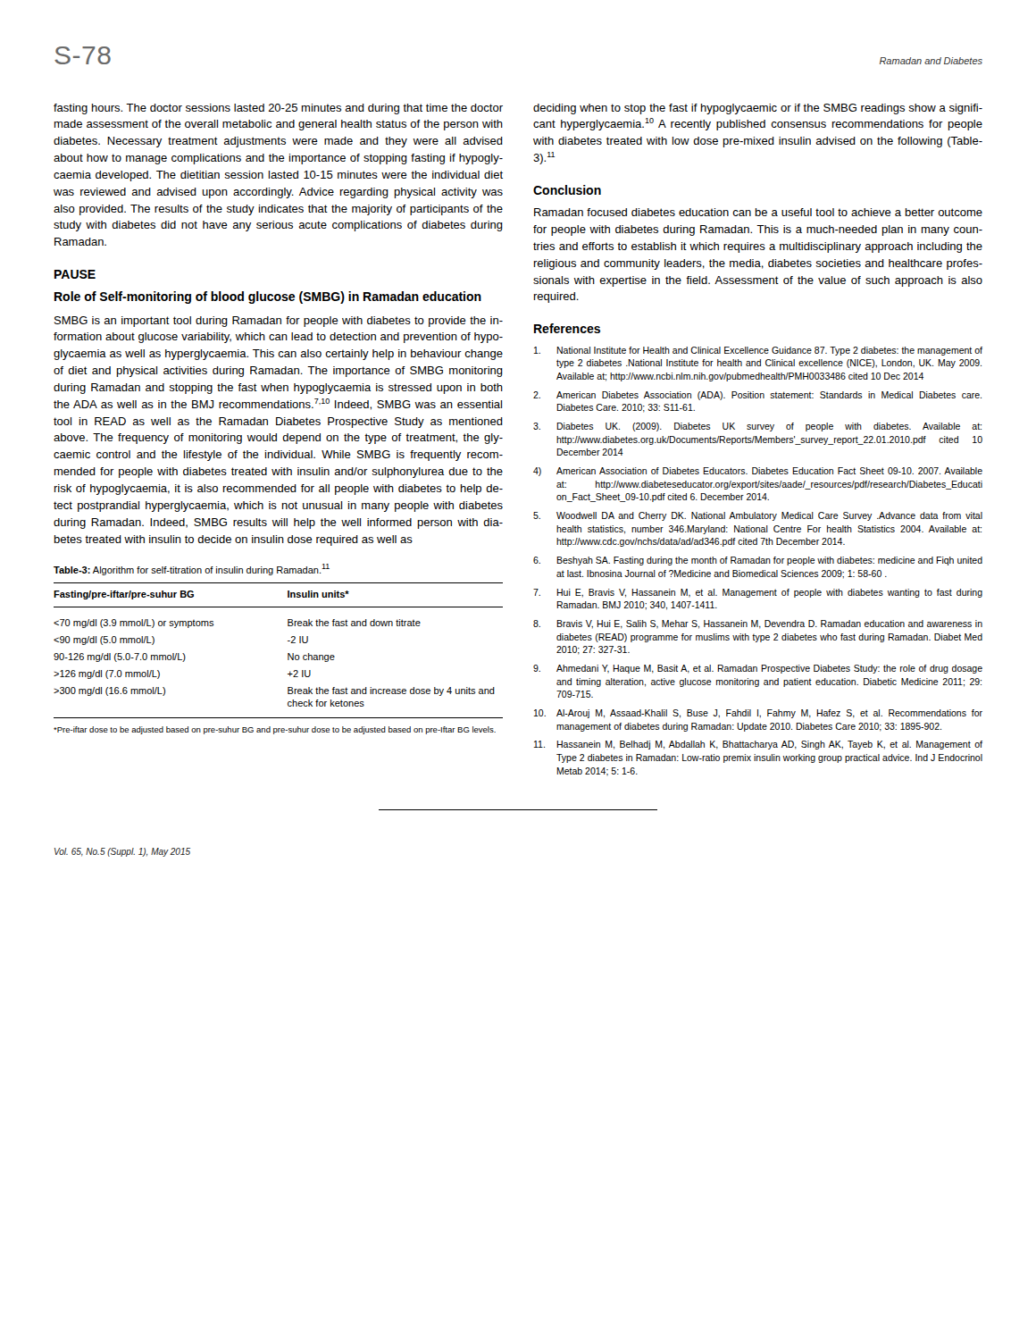S-78
Ramadan and Diabetes
fasting hours. The doctor sessions lasted 20-25 minutes and during that time the doctor made assessment of the overall metabolic and general health status of the person with diabetes. Necessary treatment adjustments were made and they were all advised about how to manage complications and the importance of stopping fasting if hypoglycaemia developed. The dietitian session lasted 10-15 minutes were the individual diet was reviewed and advised upon accordingly. Advice regarding physical activity was also provided. The results of the study indicates that the majority of participants of the study with diabetes did not have any serious acute complications of diabetes during Ramadan.
PAUSE
Role of Self-monitoring of blood glucose (SMBG) in Ramadan education
SMBG is an important tool during Ramadan for people with diabetes to provide the information about glucose variability, which can lead to detection and prevention of hypoglycaemia as well as hyperglycaemia. This can also certainly help in behaviour change of diet and physical activities during Ramadan. The importance of SMBG monitoring during Ramadan and stopping the fast when hypoglycaemia is stressed upon in both the ADA as well as in the BMJ recommendations.7,10 Indeed, SMBG was an essential tool in READ as well as the Ramadan Diabetes Prospective Study as mentioned above. The frequency of monitoring would depend on the type of treatment, the glycaemic control and the lifestyle of the individual. While SMBG is frequently recommended for people with diabetes treated with insulin and/or sulphonylurea due to the risk of hypoglycaemia, it is also recommended for all people with diabetes to help detect postprandial hyperglycaemia, which is not unusual in many people with diabetes during Ramadan. Indeed, SMBG results will help the well informed person with diabetes treated with insulin to decide on insulin dose required as well as
Table-3: Algorithm for self-titration of insulin during Ramadan.11
| Fasting/pre-iftar/pre-suhur BG | Insulin units* |
| --- | --- |
| <70 mg/dl (3.9 mmol/L) or symptoms | Break the fast and down titrate |
| <90 mg/dl (5.0 mmol/L) | -2 IU |
| 90-126 mg/dl (5.0-7.0 mmol/L) | No change |
| >126 mg/dl (7.0 mmol/L) | +2 IU |
| >300 mg/dl (16.6 mmol/L) | Break the fast and increase dose by 4 units and check for ketones |
*Pre-iftar dose to be adjusted based on pre-suhur BG and pre-suhur dose to be adjusted based on pre-Iftar BG levels.
deciding when to stop the fast if hypoglycaemic or if the SMBG readings show a significant hyperglycaemia.10 A recently published consensus recommendations for people with diabetes treated with low dose pre-mixed insulin advised on the following (Table-3).11
Conclusion
Ramadan focused diabetes education can be a useful tool to achieve a better outcome for people with diabetes during Ramadan. This is a much-needed plan in many countries and efforts to establish it which requires a multidisciplinary approach including the religious and community leaders, the media, diabetes societies and healthcare professionals with expertise in the field. Assessment of the value of such approach is also required.
References
1. National Institute for Health and Clinical Excellence Guidance 87. Type 2 diabetes: the management of type 2 diabetes .National Institute for health and Clinical excellence (NICE), London, UK. May 2009. Available at; http://www.ncbi.nlm.nih.gov/pubmedhealth/PMH0033486 cited 10 Dec 2014
2. American Diabetes Association (ADA). Position statement: Standards in Medical Diabetes care. Diabetes Care. 2010; 33: S11-61.
3. Diabetes UK. (2009). Diabetes UK survey of people with diabetes. Available at: http://www.diabetes.org.uk/Documents/Reports/Members'_survey_report_22.01.2010.pdf cited 10 December 2014
4) American Association of Diabetes Educators. Diabetes Education Fact Sheet 09-10. 2007. Available at: http://www.diabeteseducator.org/export/sites/aade/_resources/pdf/research/Diabetes_Educati on_Fact_Sheet_09-10.pdf cited 6. December 2014.
5. Woodwell DA and Cherry DK. National Ambulatory Medical Care Survey .Advance data from vital health statistics, number 346.Maryland: National Centre For health Statistics 2004. Available at: http://www.cdc.gov/nchs/data/ad/ad346.pdf cited 7th December 2014.
6. Beshyah SA. Fasting during the month of Ramadan for people with diabetes: medicine and Fiqh united at last. Ibnosina Journal of ?Medicine and Biomedical Sciences 2009; 1: 58-60 .
7. Hui E, Bravis V, Hassanein M, et al. Management of people with diabetes wanting to fast during Ramadan. BMJ 2010; 340, 1407-1411.
8. Bravis V, Hui E, Salih S, Mehar S, Hassanein M, Devendra D. Ramadan education and awareness in diabetes (READ) programme for muslims with type 2 diabetes who fast during Ramadan. Diabet Med 2010; 27: 327-31.
9. Ahmedani Y, Haque M, Basit A, et al. Ramadan Prospective Diabetes Study: the role of drug dosage and timing alteration, active glucose monitoring and patient education. Diabetic Medicine 2011; 29: 709-715.
10. Al-Arouj M, Assaad-Khalil S, Buse J, Fahdil I, Fahmy M, Hafez S, et al. Recommendations for management of diabetes during Ramadan: Update 2010. Diabetes Care 2010; 33: 1895-902.
11. Hassanein M, Belhadj M, Abdallah K, Bhattacharya AD, Singh AK, Tayeb K, et al. Management of Type 2 diabetes in Ramadan: Low-ratio premix insulin working group practical advice. Ind J Endocrinol Metab 2014; 5: 1-6.
Vol. 65, No.5 (Suppl. 1), May 2015